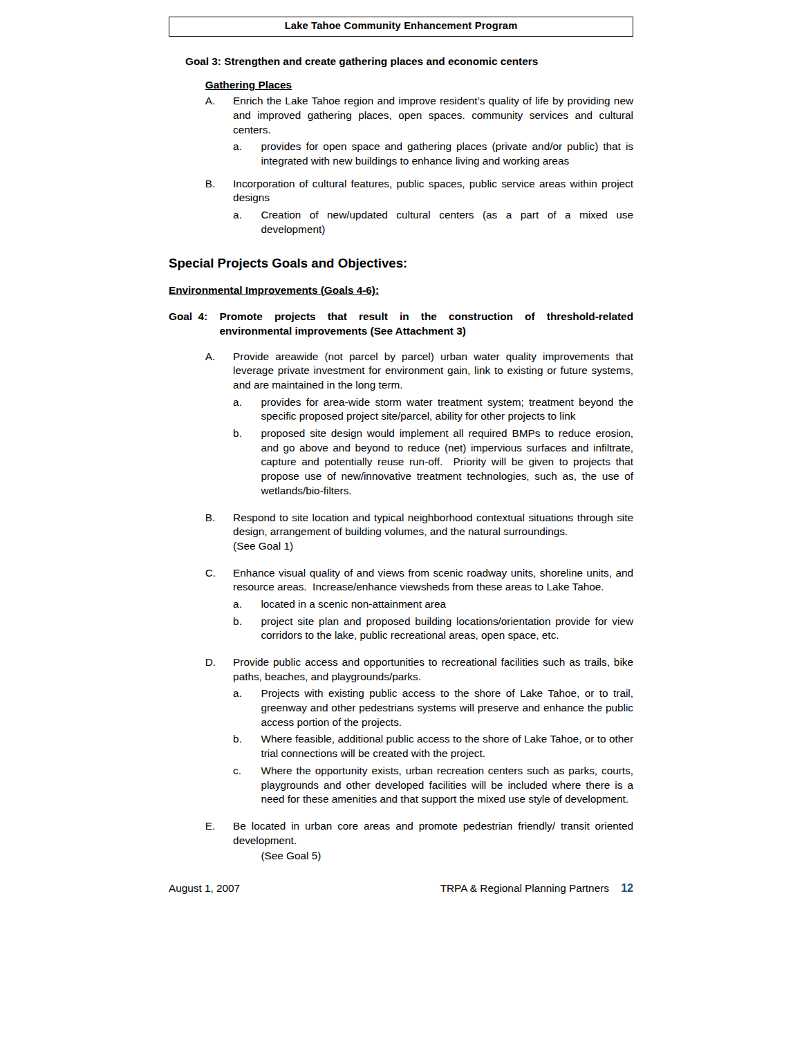Lake Tahoe Community Enhancement Program
Goal 3: Strengthen and create gathering places and economic centers
Gathering Places
A. Enrich the Lake Tahoe region and improve resident’s quality of life by providing new and improved gathering places, open spaces. community services and cultural centers.
a. provides for open space and gathering places (private and/or public) that is integrated with new buildings to enhance living and working areas
B. Incorporation of cultural features, public spaces, public service areas within project designs
a. Creation of new/updated cultural centers (as a part of a mixed use development)
Special Projects Goals and Objectives:
Environmental Improvements (Goals 4-6):
Goal 4: Promote projects that result in the construction of threshold-related environmental improvements (See Attachment 3)
A. Provide areawide (not parcel by parcel) urban water quality improvements that leverage private investment for environment gain, link to existing or future systems, and are maintained in the long term.
a. provides for area-wide storm water treatment system; treatment beyond the specific proposed project site/parcel, ability for other projects to link
b. proposed site design would implement all required BMPs to reduce erosion, and go above and beyond to reduce (net) impervious surfaces and infiltrate, capture and potentially reuse run-off. Priority will be given to projects that propose use of new/innovative treatment technologies, such as, the use of wetlands/bio-filters.
B. Respond to site location and typical neighborhood contextual situations through site design, arrangement of building volumes, and the natural surroundings.
(See Goal 1)
C. Enhance visual quality of and views from scenic roadway units, shoreline units, and resource areas. Increase/enhance viewsheds from these areas to Lake Tahoe.
a. located in a scenic non-attainment area
b. project site plan and proposed building locations/orientation provide for view corridors to the lake, public recreational areas, open space, etc.
D. Provide public access and opportunities to recreational facilities such as trails, bike paths, beaches, and playgrounds/parks.
a. Projects with existing public access to the shore of Lake Tahoe, or to trail, greenway and other pedestrians systems will preserve and enhance the public access portion of the projects.
b. Where feasible, additional public access to the shore of Lake Tahoe, or to other trial connections will be created with the project.
c. Where the opportunity exists, urban recreation centers such as parks, courts, playgrounds and other developed facilities will be included where there is a need for these amenities and that support the mixed use style of development.
E. Be located in urban core areas and promote pedestrian friendly/ transit oriented development.
(See Goal 5)
August 1, 2007
TRPA & Regional Planning Partners 12